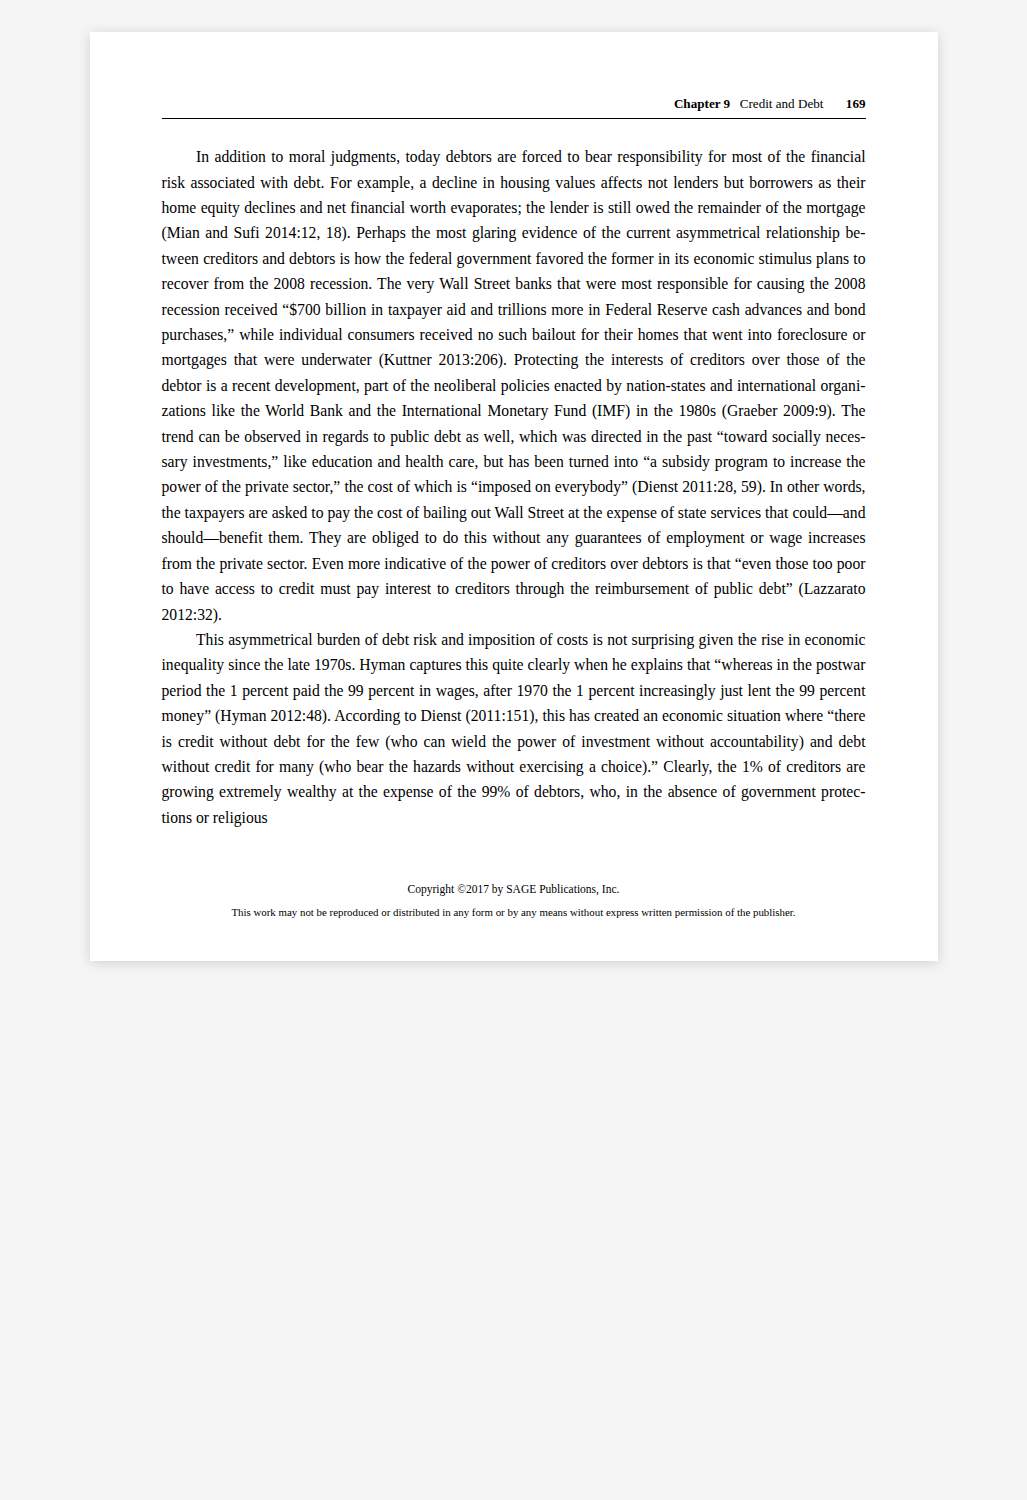Chapter 9 Credit and Debt 169
In addition to moral judgments, today debtors are forced to bear responsibility for most of the financial risk associated with debt. For example, a decline in housing values affects not lenders but borrowers as their home equity declines and net financial worth evaporates; the lender is still owed the remainder of the mortgage (Mian and Sufi 2014:12, 18). Perhaps the most glaring evidence of the current asymmetrical relationship between creditors and debtors is how the federal government favored the former in its economic stimulus plans to recover from the 2008 recession. The very Wall Street banks that were most responsible for causing the 2008 recession received “$700 billion in taxpayer aid and trillions more in Federal Reserve cash advances and bond purchases,” while individual consumers received no such bailout for their homes that went into foreclosure or mortgages that were underwater (Kuttner 2013:206). Protecting the interests of creditors over those of the debtor is a recent development, part of the neoliberal policies enacted by nation-states and international organizations like the World Bank and the International Monetary Fund (IMF) in the 1980s (Graeber 2009:9). The trend can be observed in regards to public debt as well, which was directed in the past “toward socially necessary investments,” like education and health care, but has been turned into “a subsidy program to increase the power of the private sector,” the cost of which is “imposed on everybody” (Dienst 2011:28, 59). In other words, the taxpayers are asked to pay the cost of bailing out Wall Street at the expense of state services that could—and should—benefit them. They are obliged to do this without any guarantees of employment or wage increases from the private sector. Even more indicative of the power of creditors over debtors is that “even those too poor to have access to credit must pay interest to creditors through the reimbursement of public debt” (Lazzarato 2012:32).
This asymmetrical burden of debt risk and imposition of costs is not surprising given the rise in economic inequality since the late 1970s. Hyman captures this quite clearly when he explains that “whereas in the postwar period the 1 percent paid the 99 percent in wages, after 1970 the 1 percent increasingly just lent the 99 percent money” (Hyman 2012:48). According to Dienst (2011:151), this has created an economic situation where “there is credit without debt for the few (who can wield the power of investment without accountability) and debt without credit for many (who bear the hazards without exercising a choice).” Clearly, the 1% of creditors are growing extremely wealthy at the expense of the 99% of debtors, who, in the absence of government protections or religious
Copyright ©2017 by SAGE Publications, Inc.
This work may not be reproduced or distributed in any form or by any means without express written permission of the publisher.